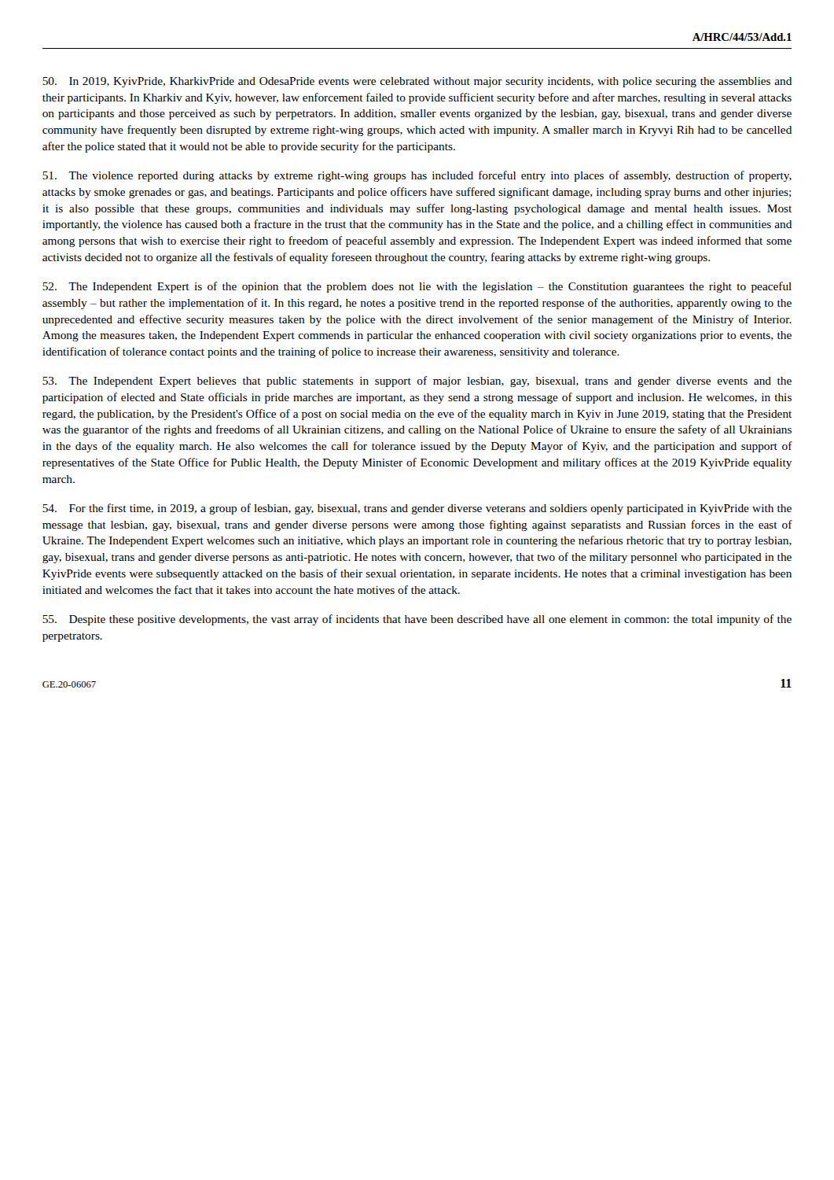A/HRC/44/53/Add.1
50. In 2019, KyivPride, KharkivPride and OdesaPride events were celebrated without major security incidents, with police securing the assemblies and their participants. In Kharkiv and Kyiv, however, law enforcement failed to provide sufficient security before and after marches, resulting in several attacks on participants and those perceived as such by perpetrators. In addition, smaller events organized by the lesbian, gay, bisexual, trans and gender diverse community have frequently been disrupted by extreme right-wing groups, which acted with impunity. A smaller march in Kryvyi Rih had to be cancelled after the police stated that it would not be able to provide security for the participants.
51. The violence reported during attacks by extreme right-wing groups has included forceful entry into places of assembly, destruction of property, attacks by smoke grenades or gas, and beatings. Participants and police officers have suffered significant damage, including spray burns and other injuries; it is also possible that these groups, communities and individuals may suffer long-lasting psychological damage and mental health issues. Most importantly, the violence has caused both a fracture in the trust that the community has in the State and the police, and a chilling effect in communities and among persons that wish to exercise their right to freedom of peaceful assembly and expression. The Independent Expert was indeed informed that some activists decided not to organize all the festivals of equality foreseen throughout the country, fearing attacks by extreme right-wing groups.
52. The Independent Expert is of the opinion that the problem does not lie with the legislation – the Constitution guarantees the right to peaceful assembly – but rather the implementation of it. In this regard, he notes a positive trend in the reported response of the authorities, apparently owing to the unprecedented and effective security measures taken by the police with the direct involvement of the senior management of the Ministry of Interior. Among the measures taken, the Independent Expert commends in particular the enhanced cooperation with civil society organizations prior to events, the identification of tolerance contact points and the training of police to increase their awareness, sensitivity and tolerance.
53. The Independent Expert believes that public statements in support of major lesbian, gay, bisexual, trans and gender diverse events and the participation of elected and State officials in pride marches are important, as they send a strong message of support and inclusion. He welcomes, in this regard, the publication, by the President's Office of a post on social media on the eve of the equality march in Kyiv in June 2019, stating that the President was the guarantor of the rights and freedoms of all Ukrainian citizens, and calling on the National Police of Ukraine to ensure the safety of all Ukrainians in the days of the equality march. He also welcomes the call for tolerance issued by the Deputy Mayor of Kyiv, and the participation and support of representatives of the State Office for Public Health, the Deputy Minister of Economic Development and military offices at the 2019 KyivPride equality march.
54. For the first time, in 2019, a group of lesbian, gay, bisexual, trans and gender diverse veterans and soldiers openly participated in KyivPride with the message that lesbian, gay, bisexual, trans and gender diverse persons were among those fighting against separatists and Russian forces in the east of Ukraine. The Independent Expert welcomes such an initiative, which plays an important role in countering the nefarious rhetoric that try to portray lesbian, gay, bisexual, trans and gender diverse persons as anti-patriotic. He notes with concern, however, that two of the military personnel who participated in the KyivPride events were subsequently attacked on the basis of their sexual orientation, in separate incidents. He notes that a criminal investigation has been initiated and welcomes the fact that it takes into account the hate motives of the attack.
55. Despite these positive developments, the vast array of incidents that have been described have all one element in common: the total impunity of the perpetrators.
GE.20-06067 11